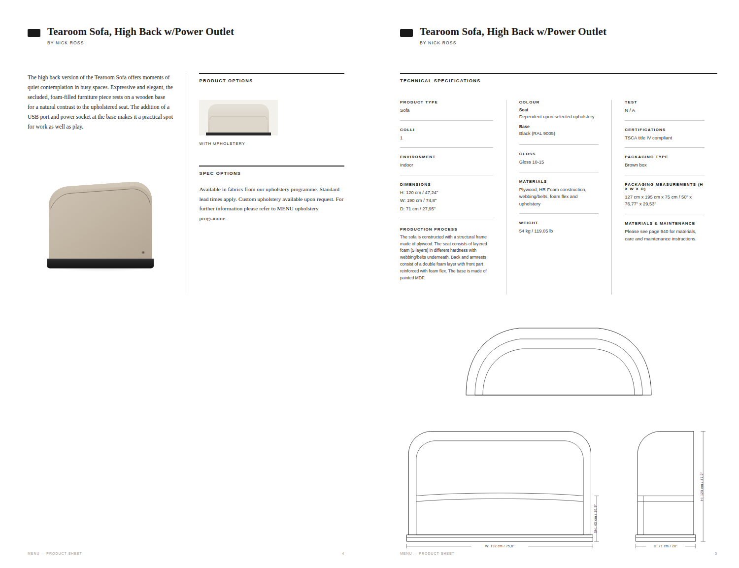Tearoom Sofa, High Back w/Power Outlet
By Nick Ross
The high back version of the Tearoom Sofa offers moments of quiet contemplation in busy spaces. Expressive and elegant, the secluded, foam-filled furniture piece rests on a wooden base for a natural contrast to the upholstered seat. The addition of a USB port and power socket at the base makes it a practical spot for work as well as play.
Product Options
With Upholstery
Spec Options
Available in fabrics from our upholstery programme. Standard lead times apply. Custom upholstery available upon request. For further information please refer to MENU upholstery programme.
Menu — Product Sheet 4
Tearoom Sofa, High Back w/Power Outlet
By Nick Ross
Technical Specifications
Product Type
Sofa
Colli
1
Environment
Indoor
Dimensions
H: 120 cm / 47,24"
W: 190 cm / 74,8"
D: 71 cm / 27,95"
Production Process
The sofa is constructed with a structural frame made of plywood. The seat consists of layered foam (5 layers) in different hardness with webbing/belts underneath. Back and armrests consist of a double foam layer with front part reinforced with foam flex. The base is made of painted MDF.
Colour
Seat
Dependent upon selected upholstery
Base
Black (RAL 9005)
Gloss
Gloss 10-15
Materials
Plywood, HR Foam construction, webbing/belts, foam flex and upholstery
Weight
54 kg / 119,05 lb
Test
N / A
Certifications
TSCA title IV compliant
Packaging Type
Brown box
Packaging Measurements (H x W x D)
127 cm x 195 cm x 75 cm / 50" x 76,77" x 29,53"
Materials & Maintenance
Please see page 940 for materials, care and maintenance instructions.
W: 192 cm / 75,6" SH: 43 cm / 16,9"
D: 71 cm / 28" H: 120 cm / 47,2"
Menu — Product Sheet 5